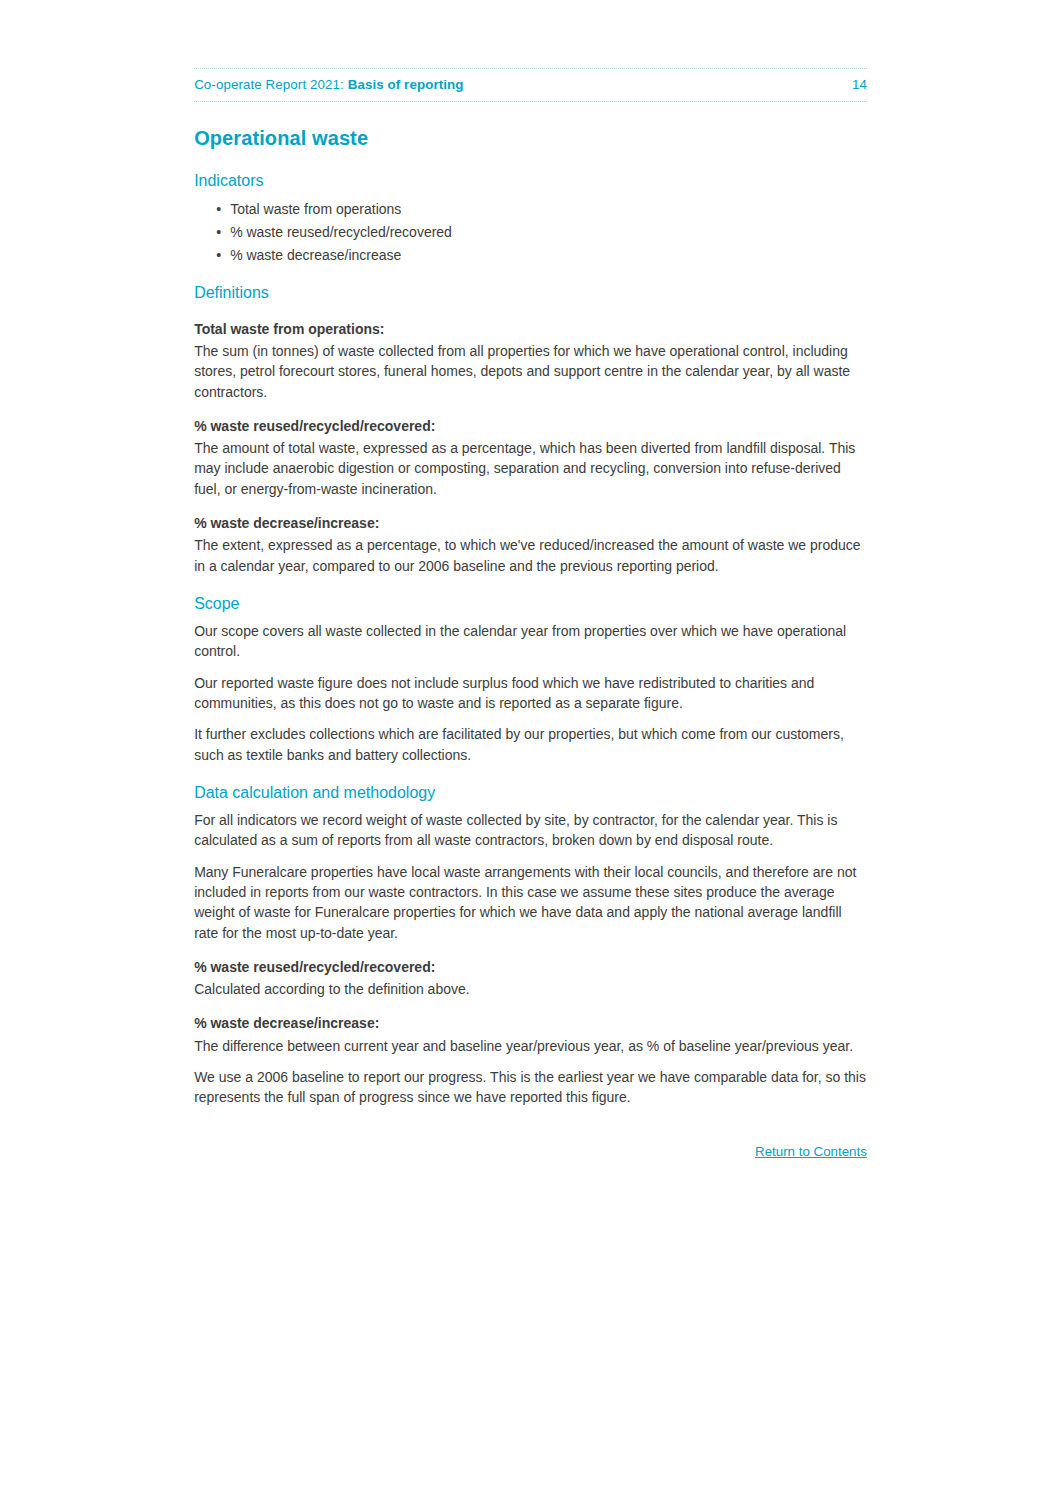Co-operate Report 2021: Basis of reporting
14
Operational waste
Indicators
Total waste from operations
% waste reused/recycled/recovered
% waste decrease/increase
Definitions
Total waste from operations:
The sum (in tonnes) of waste collected from all properties for which we have operational control, including stores, petrol forecourt stores, funeral homes, depots and support centre in the calendar year, by all waste contractors.
% waste reused/recycled/recovered:
The amount of total waste, expressed as a percentage, which has been diverted from landfill disposal. This may include anaerobic digestion or composting, separation and recycling, conversion into refuse-derived fuel, or energy-from-waste incineration.
% waste decrease/increase:
The extent, expressed as a percentage, to which we've reduced/increased the amount of waste we produce in a calendar year, compared to our 2006 baseline and the previous reporting period.
Scope
Our scope covers all waste collected in the calendar year from properties over which we have operational control.
Our reported waste figure does not include surplus food which we have redistributed to charities and communities, as this does not go to waste and is reported as a separate figure.
It further excludes collections which are facilitated by our properties, but which come from our customers, such as textile banks and battery collections.
Data calculation and methodology
For all indicators we record weight of waste collected by site, by contractor, for the calendar year. This is calculated as a sum of reports from all waste contractors, broken down by end disposal route.
Many Funeralcare properties have local waste arrangements with their local councils, and therefore are not included in reports from our waste contractors. In this case we assume these sites produce the average weight of waste for Funeralcare properties for which we have data and apply the national average landfill rate for the most up-to-date year.
% waste reused/recycled/recovered:
Calculated according to the definition above.
% waste decrease/increase:
The difference between current year and baseline year/previous year, as % of baseline year/previous year.
We use a 2006 baseline to report our progress. This is the earliest year we have comparable data for, so this represents the full span of progress since we have reported this figure.
Return to Contents